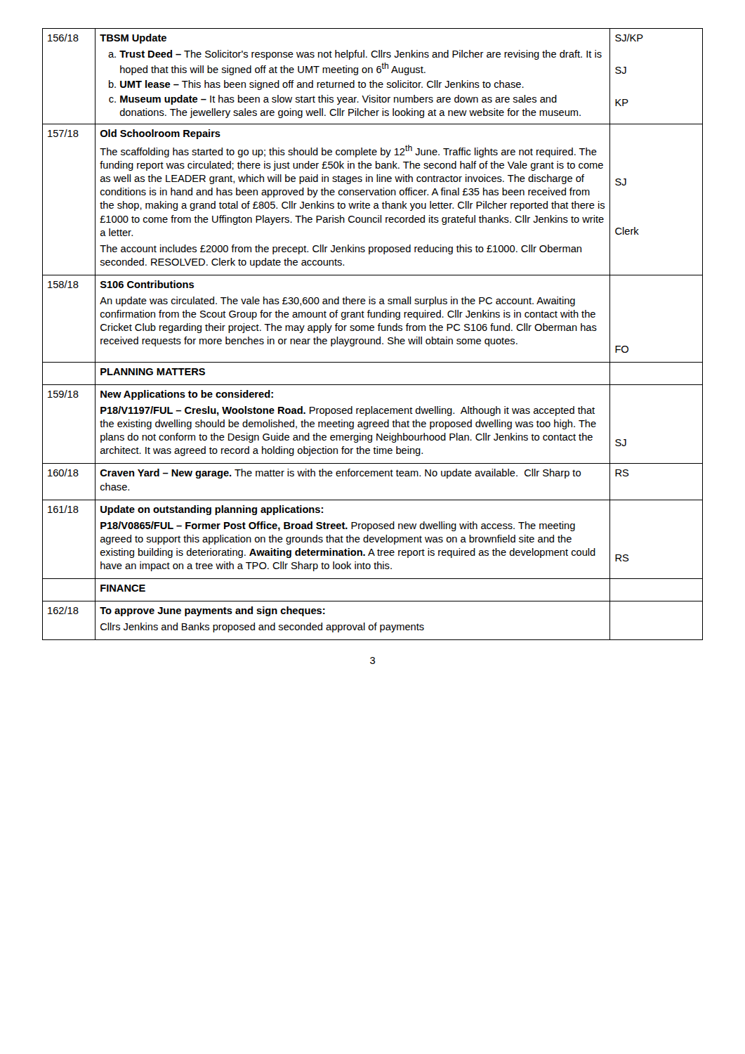| 156/18 | TBSM Update Trust Deed – The Solicitor's response was not helpful. Cllrs Jenkins and Pilcher are revising the draft. It is hoped that this will be signed off at the UMT meeting on 6 th August. UMT lease – This has been signed off and returned to the solicitor. Cllr Jenkins to chase. Museum update – It has been a slow start this year. Visitor numbers are down as are sales and donations. The jewellery sales are going well. Cllr Pilcher is looking at a new website for the museum. | SJ/KP SJ KP |
| 157/18 | Old Schoolroom Repairs The scaffolding has started to go up; this should be complete by 12 th June. Traffic lights are not required. The funding report was circulated; there is just under £50k in the bank. The second half of the Vale grant is to come as well as the LEADER grant, which will be paid in stages in line with contractor invoices. The discharge of conditions is in hand and has been approved by the conservation officer. A final £35 has been received from the shop, making a grand total of £805. Cllr Jenkins to write a thank you letter. Cllr Pilcher reported that there is £1000 to come from the Uffington Players. The Parish Council recorded its grateful thanks. Cllr Jenkins to write a letter. The account includes £2000 from the precept. Cllr Jenkins proposed reducing this to £1000. Cllr Oberman seconded. RESOLVED. Clerk to update the accounts. | SJ Clerk |
| 158/18 | S106 Contributions An update was circulated. The vale has £30,600 and there is a small surplus in the PC account. Awaiting confirmation from the Scout Group for the amount of grant funding required. Cllr Jenkins is in contact with the Cricket Club regarding their project. The may apply for some funds from the PC S106 fund. Cllr Oberman has received requests for more benches in or near the playground. She will obtain some quotes. | FO |
| | PLANNING MATTERS | |
| 159/18 | New Applications to be considered: P18/V1197/FUL – Creslu, Woolstone Road. Proposed replacement dwelling. Although it was accepted that the existing dwelling should be demolished, the meeting agreed that the proposed dwelling was too high. The plans do not conform to the Design Guide and the emerging Neighbourhood Plan. Cllr Jenkins to contact the architect. It was agreed to record a holding objection for the time being. | SJ |
| 160/18 | Craven Yard – New garage. The matter is with the enforcement team. No update available. Cllr Sharp to chase. | RS |
| 161/18 | Update on outstanding planning applications: P18/V0865/FUL – Former Post Office, Broad Street. Proposed new dwelling with access. The meeting agreed to support this application on the grounds that the development was on a brownfield site and the existing building is deteriorating. Awaiting determination. A tree report is required as the development could have an impact on a tree with a TPO. Cllr Sharp to look into this. | RS |
| | FINANCE | |
| 162/18 | To approve June payments and sign cheques: Cllrs Jenkins and Banks proposed and seconded approval of payments | |
3